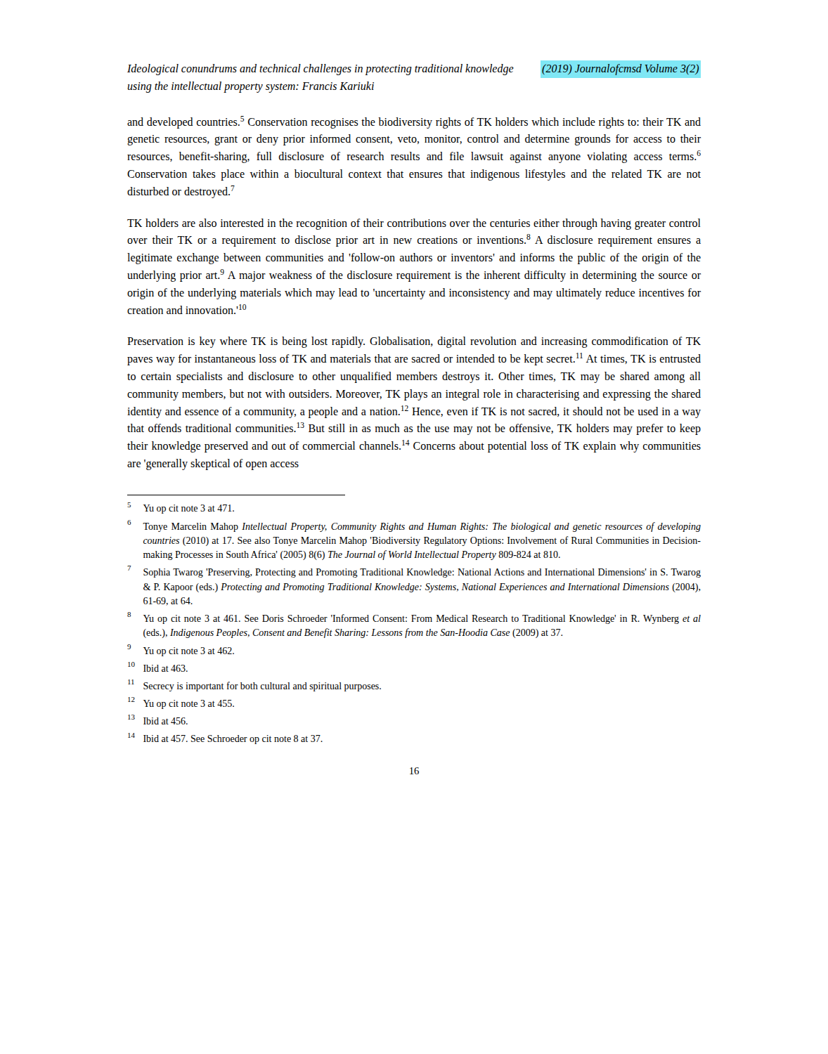Ideological conundrums and technical challenges in protecting traditional knowledge using the intellectual property system: Francis Kariuki
(2019) Journalofcmsd Volume 3(2)
and developed countries.5 Conservation recognises the biodiversity rights of TK holders which include rights to: their TK and genetic resources, grant or deny prior informed consent, veto, monitor, control and determine grounds for access to their resources, benefit-sharing, full disclosure of research results and file lawsuit against anyone violating access terms.6 Conservation takes place within a biocultural context that ensures that indigenous lifestyles and the related TK are not disturbed or destroyed.7
TK holders are also interested in the recognition of their contributions over the centuries either through having greater control over their TK or a requirement to disclose prior art in new creations or inventions.8 A disclosure requirement ensures a legitimate exchange between communities and 'follow-on authors or inventors' and informs the public of the origin of the underlying prior art.9 A major weakness of the disclosure requirement is the inherent difficulty in determining the source or origin of the underlying materials which may lead to 'uncertainty and inconsistency and may ultimately reduce incentives for creation and innovation.'10
Preservation is key where TK is being lost rapidly. Globalisation, digital revolution and increasing commodification of TK paves way for instantaneous loss of TK and materials that are sacred or intended to be kept secret.11 At times, TK is entrusted to certain specialists and disclosure to other unqualified members destroys it. Other times, TK may be shared among all community members, but not with outsiders. Moreover, TK plays an integral role in characterising and expressing the shared identity and essence of a community, a people and a nation.12 Hence, even if TK is not sacred, it should not be used in a way that offends traditional communities.13 But still in as much as the use may not be offensive, TK holders may prefer to keep their knowledge preserved and out of commercial channels.14 Concerns about potential loss of TK explain why communities are 'generally skeptical of open access
Yu op cit note 3 at 471.
Tonye Marcelin Mahop Intellectual Property, Community Rights and Human Rights: The biological and genetic resources of developing countries (2010) at 17. See also Tonye Marcelin Mahop 'Biodiversity Regulatory Options: Involvement of Rural Communities in Decision-making Processes in South Africa' (2005) 8(6) The Journal of World Intellectual Property 809-824 at 810.
Sophia Twarog 'Preserving, Protecting and Promoting Traditional Knowledge: National Actions and International Dimensions' in S. Twarog & P. Kapoor (eds.) Protecting and Promoting Traditional Knowledge: Systems, National Experiences and International Dimensions (2004), 61-69, at 64.
Yu op cit note 3 at 461. See Doris Schroeder 'Informed Consent: From Medical Research to Traditional Knowledge' in R. Wynberg et al (eds.), Indigenous Peoples, Consent and Benefit Sharing: Lessons from the San-Hoodia Case (2009) at 37.
Yu op cit note 3 at 462.
Ibid at 463.
Secrecy is important for both cultural and spiritual purposes.
Yu op cit note 3 at 455.
Ibid at 456.
Ibid at 457. See Schroeder op cit note 8 at 37.
16